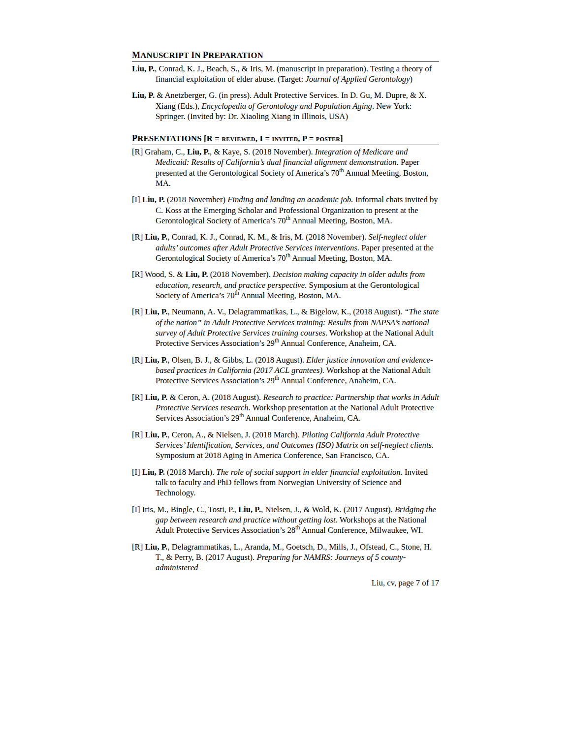MANUSCRIPT IN PREPARATION
Liu, P., Conrad, K. J., Beach, S., & Iris, M. (manuscript in preparation). Testing a theory of financial exploitation of elder abuse. (Target: Journal of Applied Gerontology)
Liu, P. & Anetzberger, G. (in press). Adult Protective Services. In D. Gu, M. Dupre, & X. Xiang (Eds.), Encyclopedia of Gerontology and Population Aging. New York: Springer. (Invited by: Dr. Xiaoling Xiang in Illinois, USA)
PRESENTATIONS [R = reviewed, I = invited, P = poster]
[R] Graham, C., Liu, P., & Kaye, S. (2018 November). Integration of Medicare and Medicaid: Results of California’s dual financial alignment demonstration. Paper presented at the Gerontological Society of America’s 70th Annual Meeting, Boston, MA.
[I] Liu, P. (2018 November) Finding and landing an academic job. Informal chats invited by C. Koss at the Emerging Scholar and Professional Organization to present at the Gerontological Society of America’s 70th Annual Meeting, Boston, MA.
[R] Liu, P., Conrad, K. J., Conrad, K. M., & Iris, M. (2018 November). Self-neglect older adults’ outcomes after Adult Protective Services interventions. Paper presented at the Gerontological Society of America’s 70th Annual Meeting, Boston, MA.
[R] Wood, S. & Liu, P. (2018 November). Decision making capacity in older adults from education, research, and practice perspective. Symposium at the Gerontological Society of America’s 70th Annual Meeting, Boston, MA.
[R] Liu, P., Neumann, A. V., Delagrammatikas, L., & Bigelow, K., (2018 August). “The state of the nation” in Adult Protective Services training: Results from NAPSA’s national survey of Adult Protective Services training courses. Workshop at the National Adult Protective Services Association’s 29th Annual Conference, Anaheim, CA.
[R] Liu, P., Olsen, B. J., & Gibbs, L. (2018 August). Elder justice innovation and evidence-based practices in California (2017 ACL grantees). Workshop at the National Adult Protective Services Association’s 29th Annual Conference, Anaheim, CA.
[R] Liu, P. & Ceron, A. (2018 August). Research to practice: Partnership that works in Adult Protective Services research. Workshop presentation at the National Adult Protective Services Association’s 29th Annual Conference, Anaheim, CA.
[R] Liu, P., Ceron, A., & Nielsen, J. (2018 March). Piloting California Adult Protective Services’ Identification, Services, and Outcomes (ISO) Matrix on self-neglect clients. Symposium at 2018 Aging in America Conference, San Francisco, CA.
[I] Liu, P. (2018 March). The role of social support in elder financial exploitation. Invited talk to faculty and PhD fellows from Norwegian University of Science and Technology.
[I] Iris, M., Bingle, C., Tosti, P., Liu, P., Nielsen, J., & Wold, K. (2017 August). Bridging the gap between research and practice without getting lost. Workshops at the National Adult Protective Services Association’s 28th Annual Conference, Milwaukee, WI.
[R] Liu, P., Delagrammatikas, L., Aranda, M., Goetsch, D., Mills, J., Ofstead, C., Stone, H. T., & Perry, B. (2017 August). Preparing for NAMRS: Journeys of 5 county-administered
Liu, cv, page 7 of 17